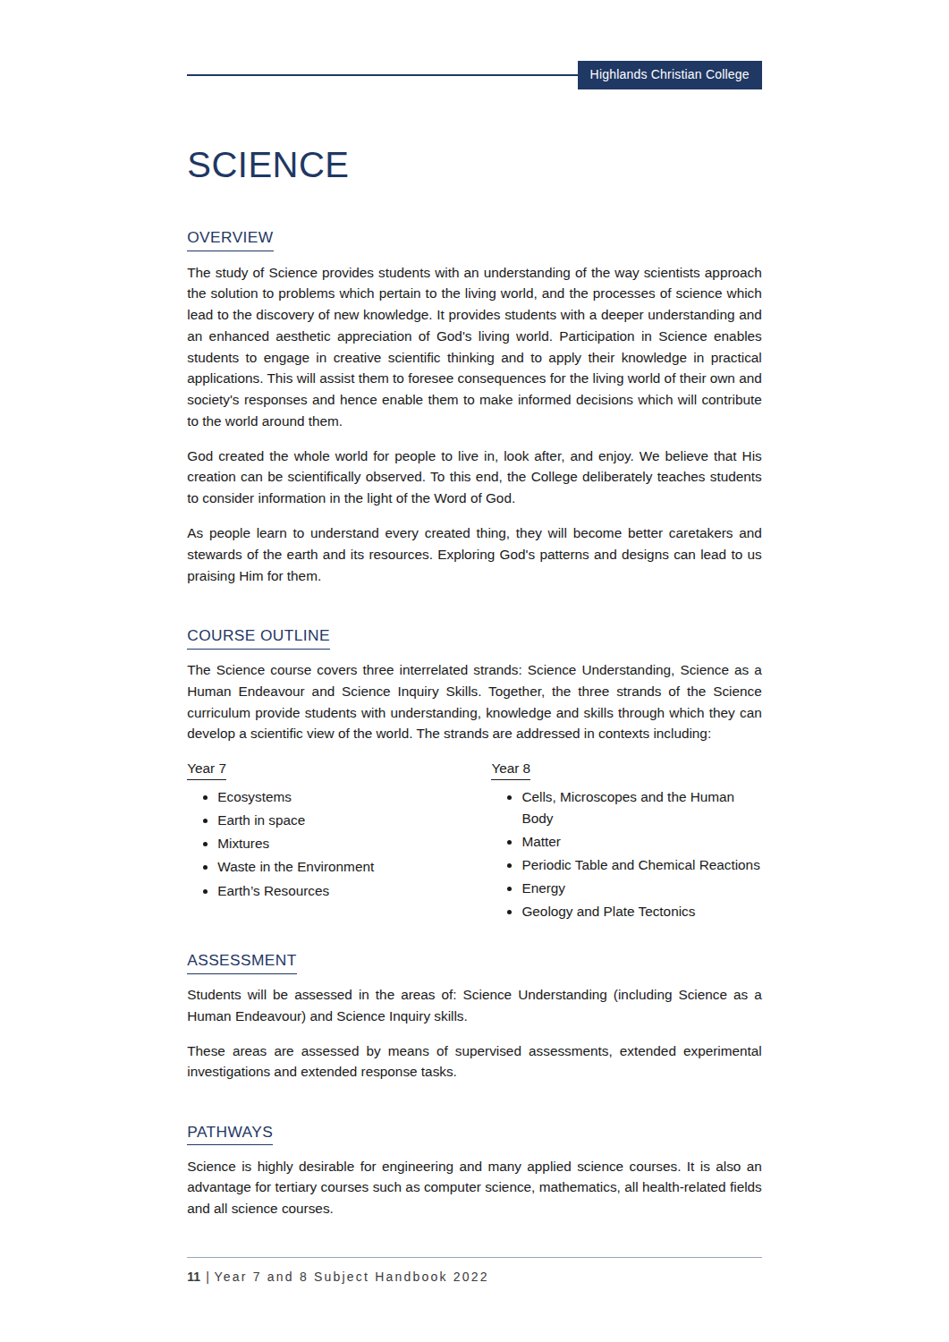Highlands Christian College
SCIENCE
OVERVIEW
The study of Science provides students with an understanding of the way scientists approach the solution to problems which pertain to the living world, and the processes of science which lead to the discovery of new knowledge. It provides students with a deeper understanding and an enhanced aesthetic appreciation of God's living world. Participation in Science enables students to engage in creative scientific thinking and to apply their knowledge in practical applications. This will assist them to foresee consequences for the living world of their own and society's responses and hence enable them to make informed decisions which will contribute to the world around them.
God created the whole world for people to live in, look after, and enjoy. We believe that His creation can be scientifically observed. To this end, the College deliberately teaches students to consider information in the light of the Word of God.
As people learn to understand every created thing, they will become better caretakers and stewards of the earth and its resources. Exploring God's patterns and designs can lead to us praising Him for them.
COURSE OUTLINE
The Science course covers three interrelated strands: Science Understanding, Science as a Human Endeavour and Science Inquiry Skills. Together, the three strands of the Science curriculum provide students with understanding, knowledge and skills through which they can develop a scientific view of the world. The strands are addressed in contexts including:
Year 7
Ecosystems
Earth in space
Mixtures
Waste in the Environment
Earth’s Resources
Year 8
Cells, Microscopes and the Human Body
Matter
Periodic Table and Chemical Reactions
Energy
Geology and Plate Tectonics
ASSESSMENT
Students will be assessed in the areas of: Science Understanding (including Science as a Human Endeavour) and Science Inquiry skills.
These areas are assessed by means of supervised assessments, extended experimental investigations and extended response tasks.
PATHWAYS
Science is highly desirable for engineering and many applied science courses. It is also an advantage for tertiary courses such as computer science, mathematics, all health-related fields and all science courses.
11 | Year 7 and 8 Subject Handbook 2022